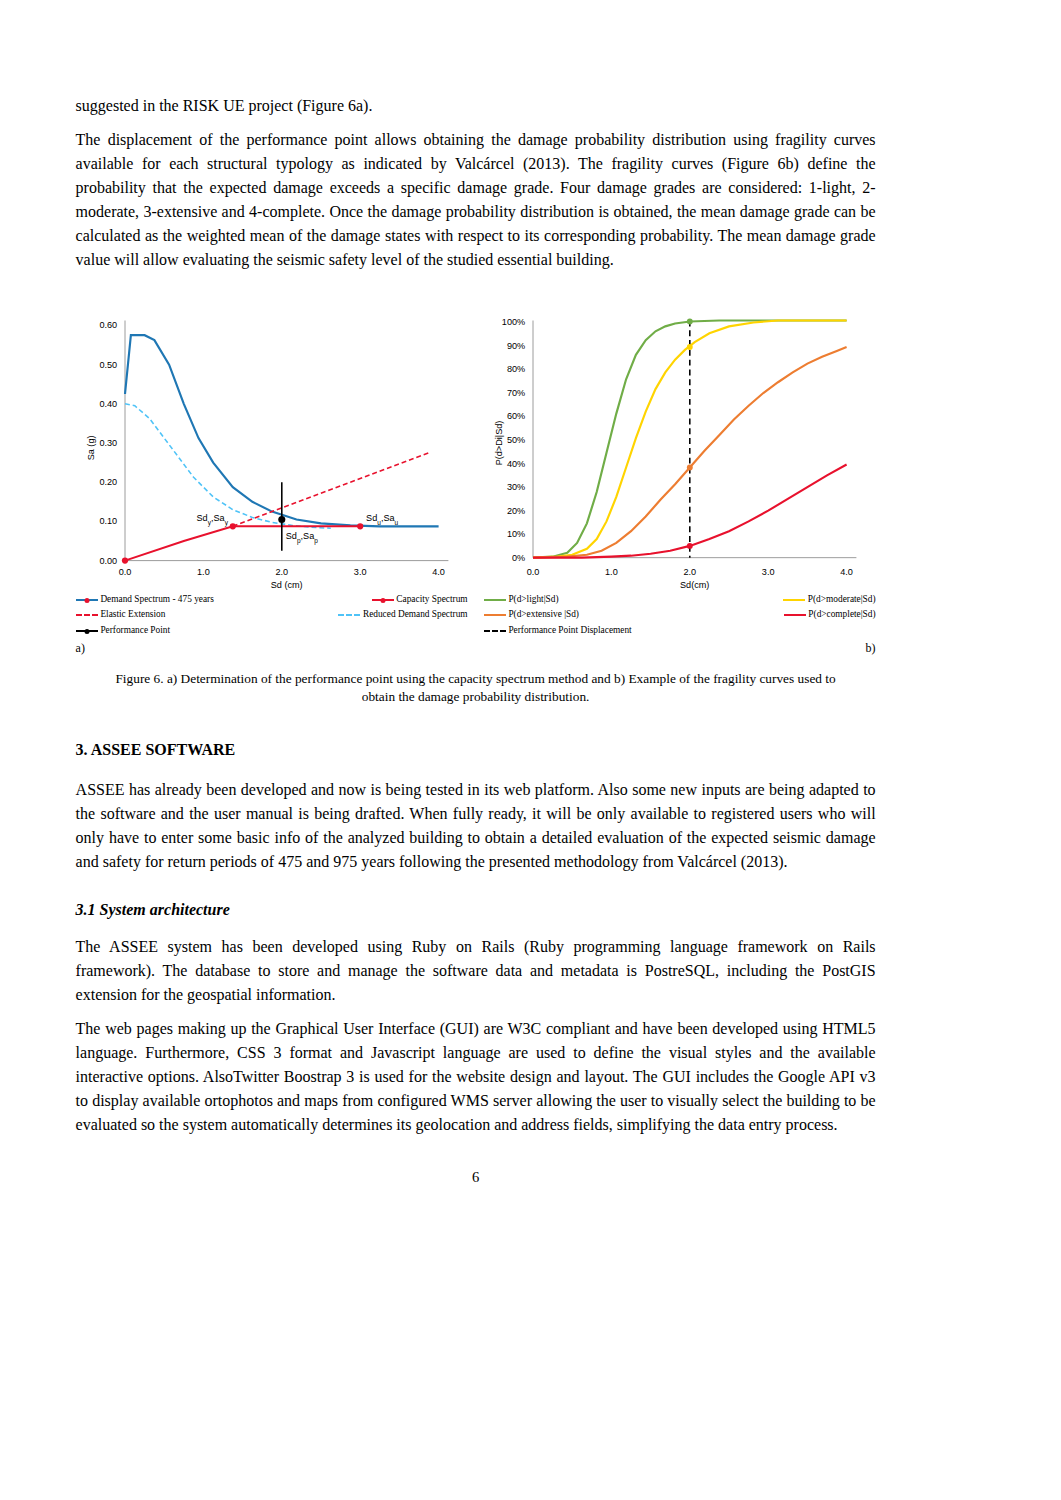suggested in the RISK UE project (Figure 6a).
The displacement of the performance point allows obtaining the damage probability distribution using fragility curves available for each structural typology as indicated by Valcárcel (2013). The fragility curves (Figure 6b) define the probability that the expected damage exceeds a specific damage grade. Four damage grades are considered: 1-light, 2-moderate, 3-extensive and 4-complete. Once the damage probability distribution is obtained, the mean damage grade can be calculated as the weighted mean of the damage states with respect to its corresponding probability. The mean damage grade value will allow evaluating the seismic safety level of the studied essential building.
0.60 0.50 0.40 0.30 0.20 0.10 0.00 0.0 1.0 2.0 3.0 4.0 Sa (g) Sd (cm) Sdy,Say Sdu,Sau Sdp,Sap
Demand Spectrum - 475 years Capacity Spectrum
Elastic Extension Reduced Demand Spectrum
Performance Point
a)
100% 90% 80% 70% 60% 50% 40% 30% 20% 10% 0% 0.0 1.0 2.0 3.0 4.0 P(d>Di|Sd) Sd(cm)
P(d>light|Sd) P(d>moderate|Sd)
P(d>extensive |Sd) P(d>complete|Sd)
Performance Point Displacement
b)
Figure 6. a) Determination of the performance point using the capacity spectrum method and b) Example of the fragility curves used to obtain the damage probability distribution.
3. ASSEE SOFTWARE
ASSEE has already been developed and now is being tested in its web platform. Also some new inputs are being adapted to the software and the user manual is being drafted. When fully ready, it will be only available to registered users who will only have to enter some basic info of the analyzed building to obtain a detailed evaluation of the expected seismic damage and safety for return periods of 475 and 975 years following the presented methodology from Valcárcel (2013).
3.1 System architecture
The ASSEE system has been developed using Ruby on Rails (Ruby programming language framework on Rails framework). The database to store and manage the software data and metadata is PostreSQL, including the PostGIS extension for the geospatial information.
The web pages making up the Graphical User Interface (GUI) are W3C compliant and have been developed using HTML5 language. Furthermore, CSS 3 format and Javascript language are used to define the visual styles and the available interactive options. AlsoTwitter Boostrap 3 is used for the website design and layout. The GUI includes the Google API v3 to display available ortophotos and maps from configured WMS server allowing the user to visually select the building to be evaluated so the system automatically determines its geolocation and address fields, simplifying the data entry process.
6